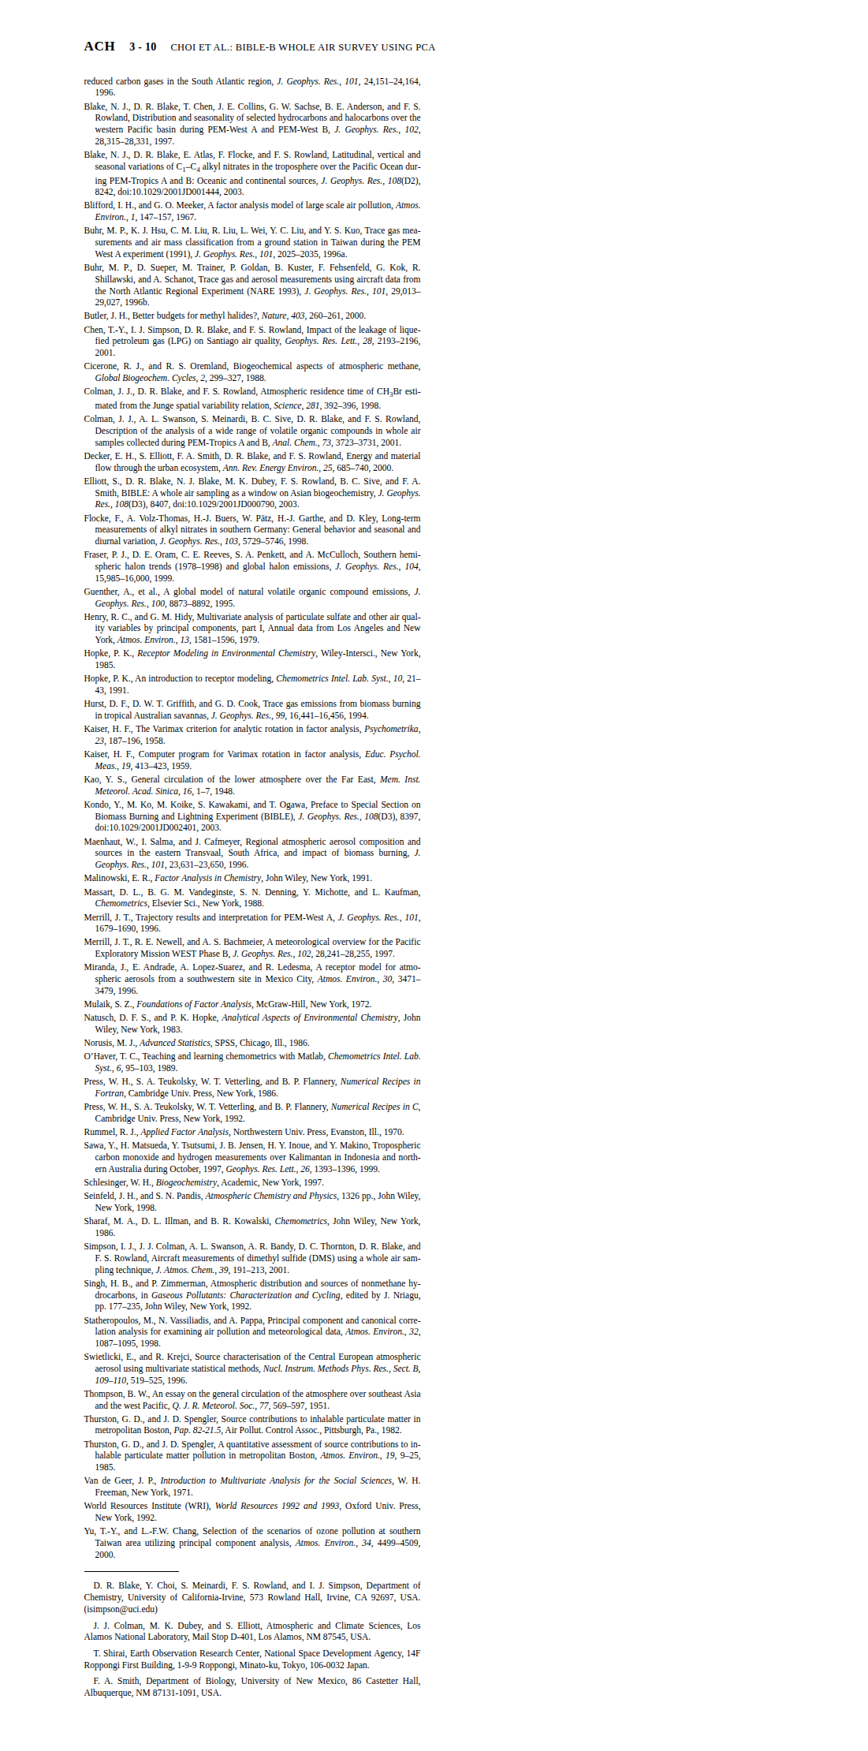ACH 3 - 10 CHOI ET AL.: BIBLE-B WHOLE AIR SURVEY USING PCA
reduced carbon gases in the South Atlantic region, J. Geophys. Res., 101, 24,151–24,164, 1996.
Blake, N. J., D. R. Blake, T. Chen, J. E. Collins, G. W. Sachse, B. E. Anderson, and F. S. Rowland, Distribution and seasonality of selected hydrocarbons and halocarbons over the western Pacific basin during PEM-West A and PEM-West B, J. Geophys. Res., 102, 28,315–28,331, 1997.
Blake, N. J., D. R. Blake, E. Atlas, F. Flocke, and F. S. Rowland, Latitudinal, vertical and seasonal variations of C1–C4 alkyl nitrates in the troposphere over the Pacific Ocean during PEM-Tropics A and B: Oceanic and continental sources, J. Geophys. Res., 108(D2), 8242, doi:10.1029/2001JD001444, 2003.
Blifford, I. H., and G. O. Meeker, A factor analysis model of large scale air pollution, Atmos. Environ., 1, 147–157, 1967.
Buhr, M. P., K. J. Hsu, C. M. Liu, R. Liu, L. Wei, Y. C. Liu, and Y. S. Kuo, Trace gas measurements and air mass classification from a ground station in Taiwan during the PEM West A experiment (1991), J. Geophys. Res., 101, 2025–2035, 1996a.
Buhr, M. P., D. Sueper, M. Trainer, P. Goldan, B. Kuster, F. Fehsenfeld, G. Kok, R. Shillawski, and A. Schanot, Trace gas and aerosol measurements using aircraft data from the North Atlantic Regional Experiment (NARE 1993), J. Geophys. Res., 101, 29,013–29,027, 1996b.
Butler, J. H., Better budgets for methyl halides?, Nature, 403, 260–261, 2000.
Chen, T.-Y., I. J. Simpson, D. R. Blake, and F. S. Rowland, Impact of the leakage of liquefied petroleum gas (LPG) on Santiago air quality, Geophys. Res. Lett., 28, 2193–2196, 2001.
Cicerone, R. J., and R. S. Oremland, Biogeochemical aspects of atmospheric methane, Global Biogeochem. Cycles, 2, 299–327, 1988.
Colman, J. J., D. R. Blake, and F. S. Rowland, Atmospheric residence time of CH3Br estimated from the Junge spatial variability relation, Science, 281, 392–396, 1998.
Colman, J. J., A. L. Swanson, S. Meinardi, B. C. Sive, D. R. Blake, and F. S. Rowland, Description of the analysis of a wide range of volatile organic compounds in whole air samples collected during PEM-Tropics A and B, Anal. Chem., 73, 3723–3731, 2001.
Decker, E. H., S. Elliott, F. A. Smith, D. R. Blake, and F. S. Rowland, Energy and material flow through the urban ecosystem, Ann. Rev. Energy Environ., 25, 685–740, 2000.
Elliott, S., D. R. Blake, N. J. Blake, M. K. Dubey, F. S. Rowland, B. C. Sive, and F. A. Smith, BIBLE: A whole air sampling as a window on Asian biogeochemistry, J. Geophys. Res., 108(D3), 8407, doi:10.1029/2001JD000790, 2003.
Flocke, F., A. Volz-Thomas, H.-J. Buers, W. Pätz, H.-J. Garthe, and D. Kley, Long-term measurements of alkyl nitrates in southern Germany: General behavior and seasonal and diurnal variation, J. Geophys. Res., 103, 5729–5746, 1998.
Fraser, P. J., D. E. Oram, C. E. Reeves, S. A. Penkett, and A. McCulloch, Southern hemispheric halon trends (1978–1998) and global halon emissions, J. Geophys. Res., 104, 15,985–16,000, 1999.
Guenther, A., et al., A global model of natural volatile organic compound emissions, J. Geophys. Res., 100, 8873–8892, 1995.
Henry, R. C., and G. M. Hidy, Multivariate analysis of particulate sulfate and other air quality variables by principal components, part I, Annual data from Los Angeles and New York, Atmos. Environ., 13, 1581–1596, 1979.
Hopke, P. K., Receptor Modeling in Environmental Chemistry, Wiley-Intersci., New York, 1985.
Hopke, P. K., An introduction to receptor modeling, Chemometrics Intel. Lab. Syst., 10, 21–43, 1991.
Hurst, D. F., D. W. T. Griffith, and G. D. Cook, Trace gas emissions from biomass burning in tropical Australian savannas, J. Geophys. Res., 99, 16,441–16,456, 1994.
Kaiser, H. F., The Varimax criterion for analytic rotation in factor analysis, Psychometrika, 23, 187–196, 1958.
Kaiser, H. F., Computer program for Varimax rotation in factor analysis, Educ. Psychol. Meas., 19, 413–423, 1959.
Kao, Y. S., General circulation of the lower atmosphere over the Far East, Mem. Inst. Meteorol. Acad. Sinica, 16, 1–7, 1948.
Kondo, Y., M. Ko, M. Koike, S. Kawakami, and T. Ogawa, Preface to Special Section on Biomass Burning and Lightning Experiment (BIBLE), J. Geophys. Res., 108(D3), 8397, doi:10.1029/2001JD002401, 2003.
Maenhaut, W., I. Salma, and J. Cafmeyer, Regional atmospheric aerosol composition and sources in the eastern Transvaal, South Africa, and impact of biomass burning, J. Geophys. Res., 101, 23,631–23,650, 1996.
Malinowski, E. R., Factor Analysis in Chemistry, John Wiley, New York, 1991.
Massart, D. L., B. G. M. Vandeginste, S. N. Denning, Y. Michotte, and L. Kaufman, Chemometrics, Elsevier Sci., New York, 1988.
Merrill, J. T., Trajectory results and interpretation for PEM-West A, J. Geophys. Res., 101, 1679–1690, 1996.
Merrill, J. T., R. E. Newell, and A. S. Bachmeier, A meteorological overview for the Pacific Exploratory Mission WEST Phase B, J. Geophys. Res., 102, 28,241–28,255, 1997.
Miranda, J., E. Andrade, A. Lopez-Suarez, and R. Ledesma, A receptor model for atmospheric aerosols from a southwestern site in Mexico City, Atmos. Environ., 30, 3471–3479, 1996.
Mulaik, S. Z., Foundations of Factor Analysis, McGraw-Hill, New York, 1972.
Natusch, D. F. S., and P. K. Hopke, Analytical Aspects of Environmental Chemistry, John Wiley, New York, 1983.
Norusis, M. J., Advanced Statistics, SPSS, Chicago, Ill., 1986.
O’Haver, T. C., Teaching and learning chemometrics with Matlab, Chemometrics Intel. Lab. Syst., 6, 95–103, 1989.
Press, W. H., S. A. Teukolsky, W. T. Vetterling, and B. P. Flannery, Numerical Recipes in Fortran, Cambridge Univ. Press, New York, 1986.
Press, W. H., S. A. Teukolsky, W. T. Vetterling, and B. P. Flannery, Numerical Recipes in C, Cambridge Univ. Press, New York, 1992.
Rummel, R. J., Applied Factor Analysis, Northwestern Univ. Press, Evanston, Ill., 1970.
Sawa, Y., H. Matsueda, Y. Tsutsumi, J. B. Jensen, H. Y. Inoue, and Y. Makino, Tropospheric carbon monoxide and hydrogen measurements over Kalimantan in Indonesia and northern Australia during October, 1997, Geophys. Res. Lett., 26, 1393–1396, 1999.
Schlesinger, W. H., Biogeochemistry, Academic, New York, 1997.
Seinfeld, J. H., and S. N. Pandis, Atmospheric Chemistry and Physics, 1326 pp., John Wiley, New York, 1998.
Sharaf, M. A., D. L. Illman, and B. R. Kowalski, Chemometrics, John Wiley, New York, 1986.
Simpson, I. J., J. J. Colman, A. L. Swanson, A. R. Bandy, D. C. Thornton, D. R. Blake, and F. S. Rowland, Aircraft measurements of dimethyl sulfide (DMS) using a whole air sampling technique, J. Atmos. Chem., 39, 191–213, 2001.
Singh, H. B., and P. Zimmerman, Atmospheric distribution and sources of nonmethane hydrocarbons, in Gaseous Pollutants: Characterization and Cycling, edited by J. Nriagu, pp. 177–235, John Wiley, New York, 1992.
Statheropoulos, M., N. Vassiliadis, and A. Pappa, Principal component and canonical correlation analysis for examining air pollution and meteorological data, Atmos. Environ., 32, 1087–1095, 1998.
Swietlicki, E., and R. Krejci, Source characterisation of the Central European atmospheric aerosol using multivariate statistical methods, Nucl. Instrum. Methods Phys. Res., Sect. B, 109–110, 519–525, 1996.
Thompson, B. W., An essay on the general circulation of the atmosphere over southeast Asia and the west Pacific, Q. J. R. Meteorol. Soc., 77, 569–597, 1951.
Thurston, G. D., and J. D. Spengler, Source contributions to inhalable particulate matter in metropolitan Boston, Pap. 82-21.5, Air Pollut. Control Assoc., Pittsburgh, Pa., 1982.
Thurston, G. D., and J. D. Spengler, A quantitative assessment of source contributions to inhalable particulate matter pollution in metropolitan Boston, Atmos. Environ., 19, 9–25, 1985.
Van de Geer, J. P., Introduction to Multivariate Analysis for the Social Sciences, W. H. Freeman, New York, 1971.
World Resources Institute (WRI), World Resources 1992 and 1993, Oxford Univ. Press, New York, 1992.
Yu, T.-Y., and L.-F.W. Chang, Selection of the scenarios of ozone pollution at southern Taiwan area utilizing principal component analysis, Atmos. Environ., 34, 4499–4509, 2000.
D. R. Blake, Y. Choi, S. Meinardi, F. S. Rowland, and I. J. Simpson, Department of Chemistry, University of California-Irvine, 573 Rowland Hall, Irvine, CA 92697, USA. (isimpson@uci.edu)
J. J. Colman, M. K. Dubey, and S. Elliott, Atmospheric and Climate Sciences, Los Alamos National Laboratory, Mail Stop D-401, Los Alamos, NM 87545, USA.
T. Shirai, Earth Observation Research Center, National Space Development Agency, 14F Roppongi First Building, 1-9-9 Roppongi, Minato-ku, Tokyo, 106-0032 Japan.
F. A. Smith, Department of Biology, University of New Mexico, 86 Castetter Hall, Albuquerque, NM 87131-1091, USA.